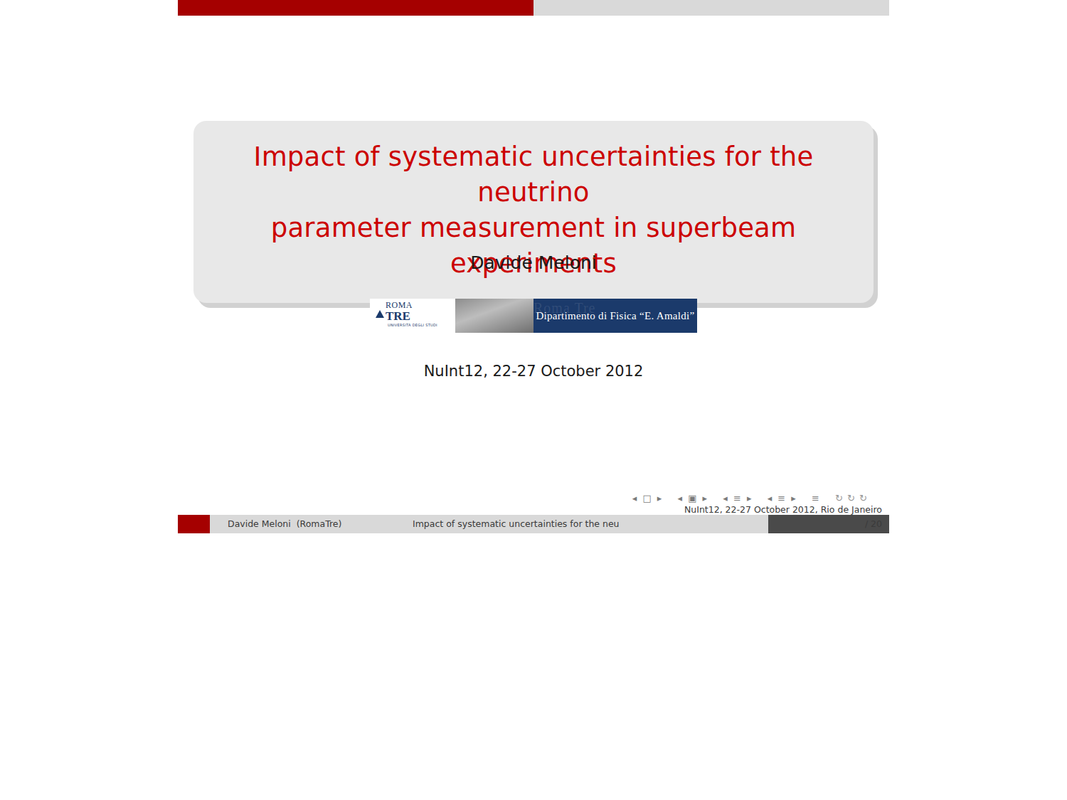Impact of systematic uncertainties for the neutrino
parameter measurement in superbeam experiments
Davide Meloni
ROMA TRE UNIVERSITÀ DEGLI STUDI
Roma Tre
Dipartimento di Fisica “E. Amaldi”
NuInt12, 22-27 October 2012
◂ □ ▸ ◂ ▣ ▸ ◂ ≡ ▸ ◂ ≡ ▸ ≡ ↻ ↻ ↻
NuInt12, 22-27 October 2012, Rio de Janeiro
Davide Meloni (RomaTre)
Impact of systematic uncertainties for the neu
/ 20